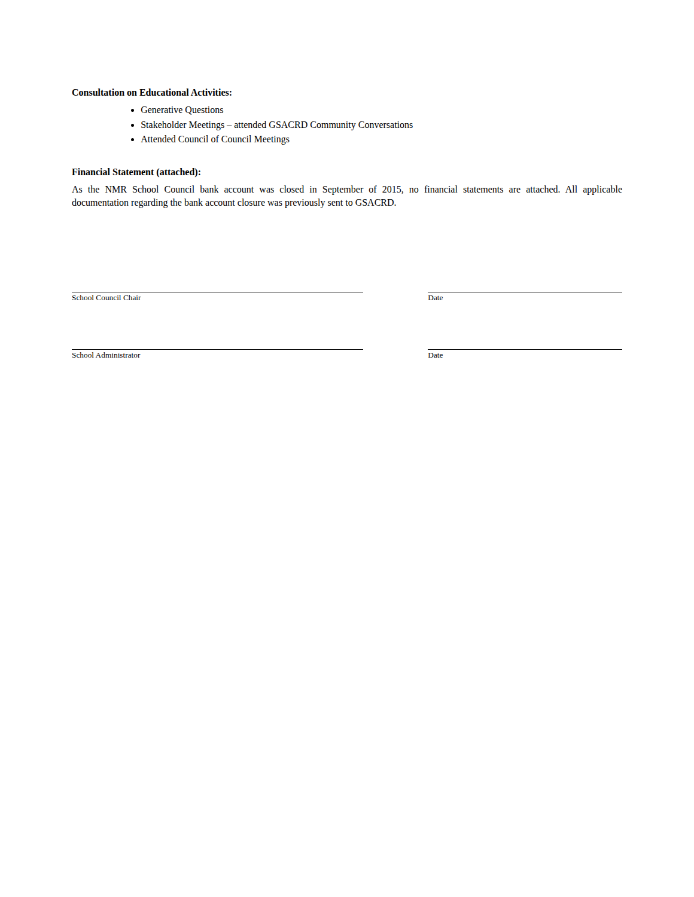Consultation on Educational Activities:
Generative Questions
Stakeholder Meetings – attended GSACRD Community Conversations
Attended Council of Council Meetings
Financial Statement (attached):
As the NMR School Council bank account was closed in September of 2015, no financial statements are attached. All applicable documentation regarding the bank account closure was previously sent to GSACRD.
| School Council Chair | | Date |
| School Administrator | | Date |